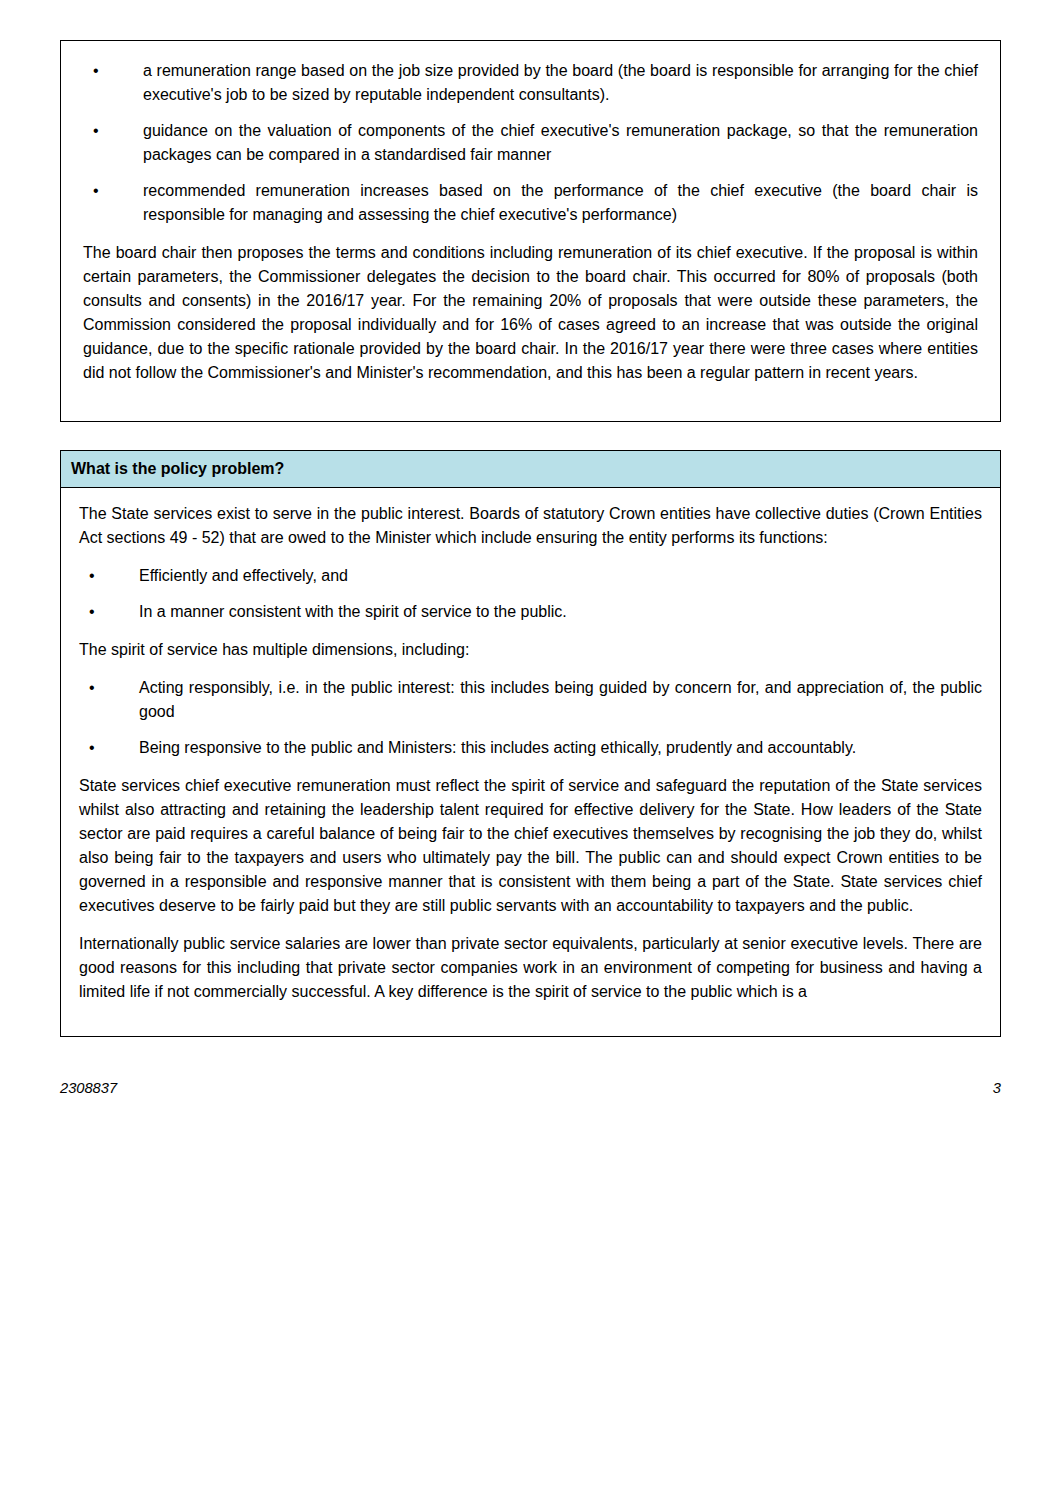a remuneration range based on the job size provided by the board (the board is responsible for arranging for the chief executive's job to be sized by reputable independent consultants).
guidance on the valuation of components of the chief executive's remuneration package, so that the remuneration packages can be compared in a standardised fair manner
recommended remuneration increases based on the performance of the chief executive (the board chair is responsible for managing and assessing the chief executive's performance)
The board chair then proposes the terms and conditions including remuneration of its chief executive. If the proposal is within certain parameters, the Commissioner delegates the decision to the board chair. This occurred for 80% of proposals (both consults and consents) in the 2016/17 year. For the remaining 20% of proposals that were outside these parameters, the Commission considered the proposal individually and for 16% of cases agreed to an increase that was outside the original guidance, due to the specific rationale provided by the board chair. In the 2016/17 year there were three cases where entities did not follow the Commissioner's and Minister's recommendation, and this has been a regular pattern in recent years.
What is the policy problem?
The State services exist to serve in the public interest. Boards of statutory Crown entities have collective duties (Crown Entities Act sections 49 - 52) that are owed to the Minister which include ensuring the entity performs its functions:
Efficiently and effectively, and
In a manner consistent with the spirit of service to the public.
The spirit of service has multiple dimensions, including:
Acting responsibly, i.e. in the public interest: this includes being guided by concern for, and appreciation of, the public good
Being responsive to the public and Ministers: this includes acting ethically, prudently and accountably.
State services chief executive remuneration must reflect the spirit of service and safeguard the reputation of the State services whilst also attracting and retaining the leadership talent required for effective delivery for the State. How leaders of the State sector are paid requires a careful balance of being fair to the chief executives themselves by recognising the job they do, whilst also being fair to the taxpayers and users who ultimately pay the bill. The public can and should expect Crown entities to be governed in a responsible and responsive manner that is consistent with them being a part of the State. State services chief executives deserve to be fairly paid but they are still public servants with an accountability to taxpayers and the public.
Internationally public service salaries are lower than private sector equivalents, particularly at senior executive levels. There are good reasons for this including that private sector companies work in an environment of competing for business and having a limited life if not commercially successful. A key difference is the spirit of service to the public which is a
2308837 3